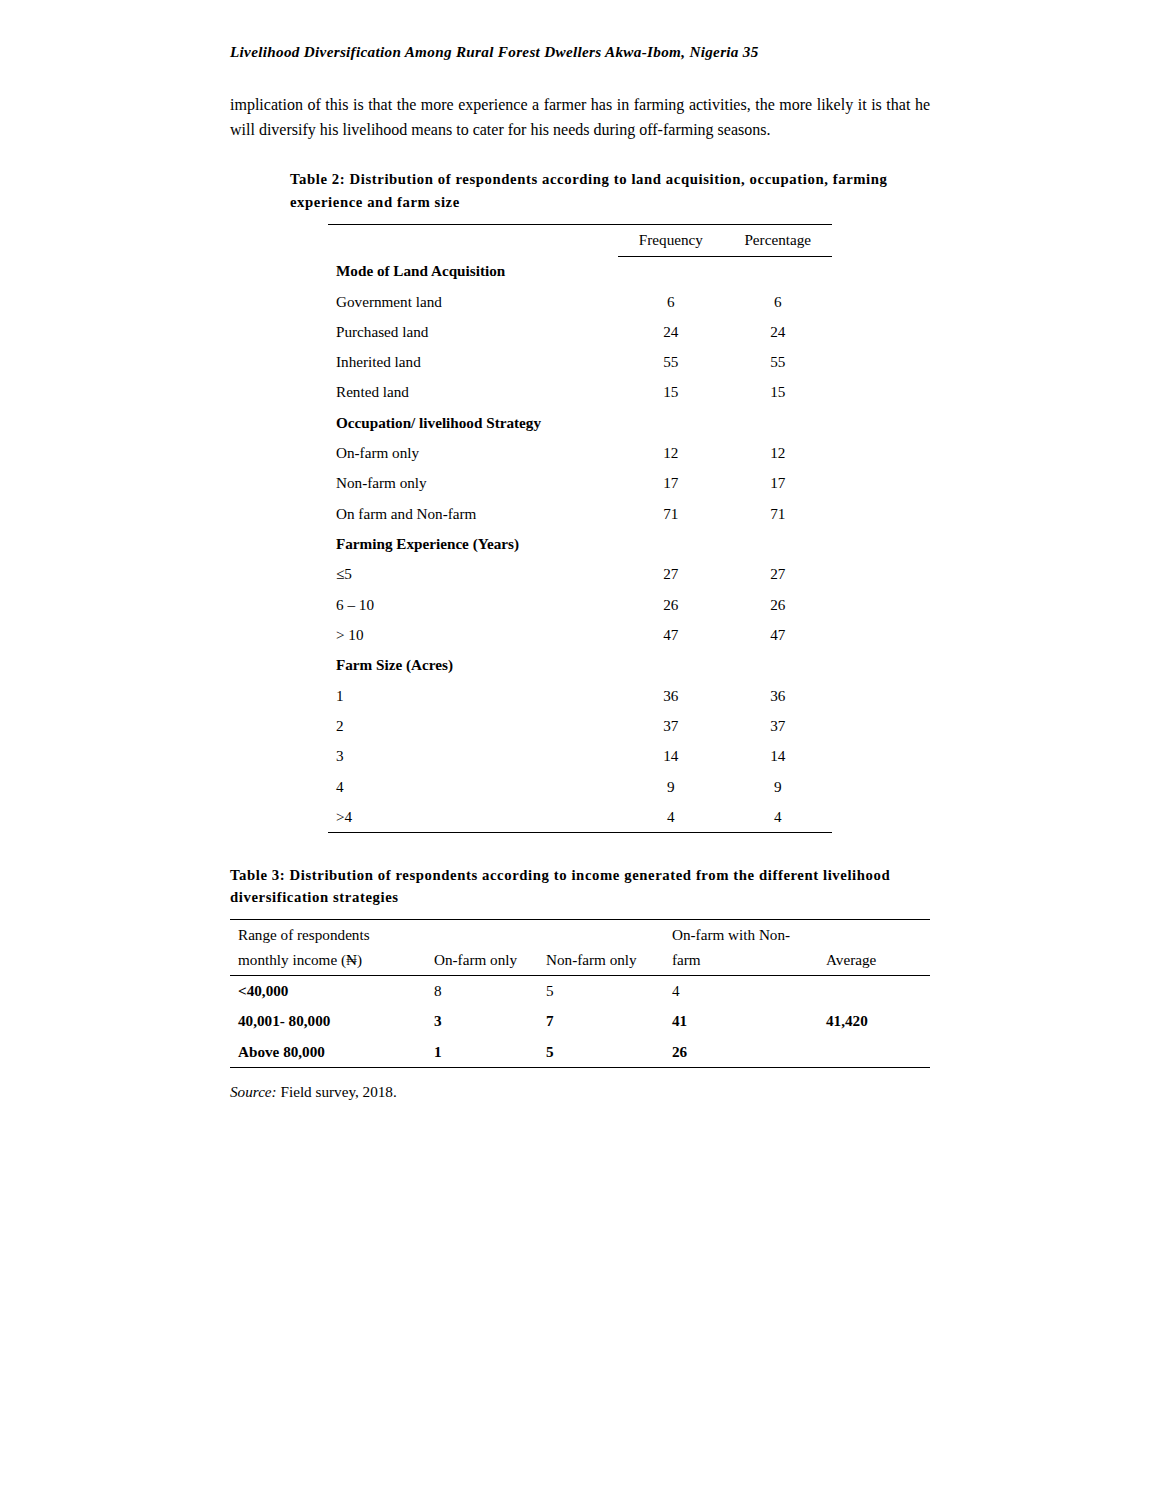Livelihood Diversification Among Rural Forest Dwellers Akwa-Ibom, Nigeria 35
implication of this is that the more experience a farmer has in farming activities, the more likely it is that he will diversify his livelihood means to cater for his needs during off-farming seasons.
Table 2: Distribution of respondents according to land acquisition, occupation, farming experience and farm size
| | Frequency | Percentage |
| --- | --- | --- |
| Mode of Land Acquisition | | |
| Government land | 6 | 6 |
| Purchased land | 24 | 24 |
| Inherited land | 55 | 55 |
| Rented land | 15 | 15 |
| Occupation/ livelihood Strategy | | |
| On-farm only | 12 | 12 |
| Non-farm only | 17 | 17 |
| On farm and Non-farm | 71 | 71 |
| Farming Experience (Years) | | |
| ≤5 | 27 | 27 |
| 6 – 10 | 26 | 26 |
| > 10 | 47 | 47 |
| Farm Size (Acres) | | |
| 1 | 36 | 36 |
| 2 | 37 | 37 |
| 3 | 14 | 14 |
| 4 | 9 | 9 |
| >4 | 4 | 4 |
Table 3: Distribution of respondents according to income generated from the different livelihood diversification strategies
| Range of respondents monthly income (₦) | On-farm only | Non-farm only | On-farm with Non-farm | Average |
| --- | --- | --- | --- | --- |
| <40,000 | 8 | 5 | 4 | |
| 40,001- 80,000 | 3 | 7 | 41 | 41,420 |
| Above 80,000 | 1 | 5 | 26 | |
Source: Field survey, 2018.